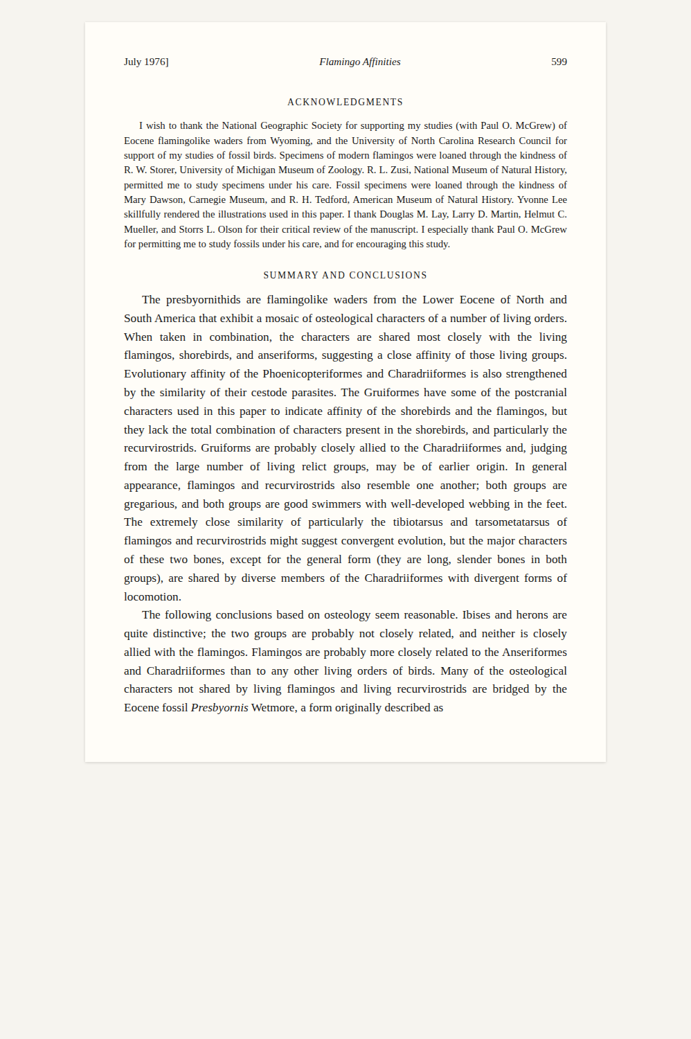July 1976] Flamingo Affinities 599
Acknowledgments
I wish to thank the National Geographic Society for supporting my studies (with Paul O. McGrew) of Eocene flamingolike waders from Wyoming, and the University of North Carolina Research Council for support of my studies of fossil birds. Specimens of modern flamingos were loaned through the kindness of R. W. Storer, University of Michigan Museum of Zoology. R. L. Zusi, National Museum of Natural History, permitted me to study specimens under his care. Fossil specimens were loaned through the kindness of Mary Dawson, Carnegie Museum, and R. H. Tedford, American Museum of Natural History. Yvonne Lee skillfully rendered the illustrations used in this paper. I thank Douglas M. Lay, Larry D. Martin, Helmut C. Mueller, and Storrs L. Olson for their critical review of the manuscript. I especially thank Paul O. McGrew for permitting me to study fossils under his care, and for encouraging this study.
Summary and Conclusions
The presbyornithids are flamingolike waders from the Lower Eocene of North and South America that exhibit a mosaic of osteological characters of a number of living orders. When taken in combination, the characters are shared most closely with the living flamingos, shorebirds, and anseriforms, suggesting a close affinity of those living groups. Evolutionary affinity of the Phoenicopteriformes and Charadriiformes is also strengthened by the similarity of their cestode parasites. The Gruiformes have some of the postcranial characters used in this paper to indicate affinity of the shorebirds and the flamingos, but they lack the total combination of characters present in the shorebirds, and particularly the recurvirostrids. Gruiforms are probably closely allied to the Charadriiformes and, judging from the large number of living relict groups, may be of earlier origin. In general appearance, flamingos and recurvirostrids also resemble one another; both groups are gregarious, and both groups are good swimmers with well-developed webbing in the feet. The extremely close similarity of particularly the tibiotarsus and tarsometatarsus of flamingos and recurvirostrids might suggest convergent evolution, but the major characters of these two bones, except for the general form (they are long, slender bones in both groups), are shared by diverse members of the Charadriiformes with divergent forms of locomotion.
The following conclusions based on osteology seem reasonable. Ibises and herons are quite distinctive; the two groups are probably not closely related, and neither is closely allied with the flamingos. Flamingos are probably more closely related to the Anseriformes and Charadriiformes than to any other living orders of birds. Many of the osteological characters not shared by living flamingos and living recurvirostrids are bridged by the Eocene fossil Presbyornis Wetmore, a form originally described as